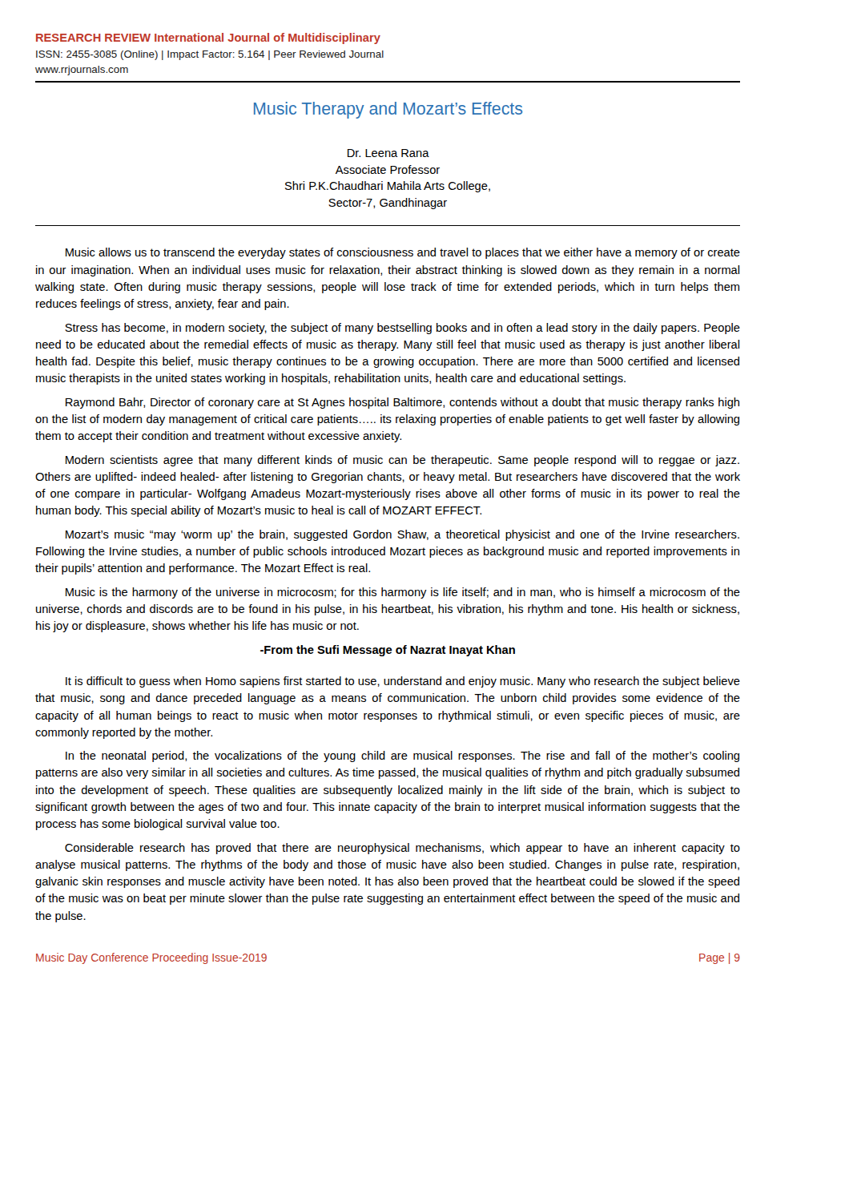RESEARCH REVIEW International Journal of Multidisciplinary
ISSN: 2455-3085 (Online) | Impact Factor: 5.164 | Peer Reviewed Journal
www.rrjournals.com
Music Therapy and Mozart’s Effects
Dr. Leena Rana
Associate Professor
Shri P.K.Chaudhari Mahila Arts College,
Sector-7, Gandhinagar
Music allows us to transcend the everyday states of consciousness and travel to places that we either have a memory of or create in our imagination. When an individual uses music for relaxation, their abstract thinking is slowed down as they remain in a normal walking state. Often during music therapy sessions, people will lose track of time for extended periods, which in turn helps them reduces feelings of stress, anxiety, fear and pain.
Stress has become, in modern society, the subject of many bestselling books and in often a lead story in the daily papers. People need to be educated about the remedial effects of music as therapy. Many still feel that music used as therapy is just another liberal health fad. Despite this belief, music therapy continues to be a growing occupation. There are more than 5000 certified and licensed music therapists in the united states working in hospitals, rehabilitation units, health care and educational settings.
Raymond Bahr, Director of coronary care at St Agnes hospital Baltimore, contends without a doubt that music therapy ranks high on the list of modern day management of critical care patients….. its relaxing properties of enable patients to get well faster by allowing them to accept their condition and treatment without excessive anxiety.
Modern scientists agree that many different kinds of music can be therapeutic. Same people respond will to reggae or jazz. Others are uplifted- indeed healed- after listening to Gregorian chants, or heavy metal. But researchers have discovered that the work of one compare in particular- Wolfgang Amadeus Mozart-mysteriously rises above all other forms of music in its power to real the human body. This special ability of Mozart’s music to heal is call of MOZART EFFECT.
Mozart’s music “may ‘worm up’ the brain, suggested Gordon Shaw, a theoretical physicist and one of the Irvine researchers. Following the Irvine studies, a number of public schools introduced Mozart pieces as background music and reported improvements in their pupils’ attention and performance. The Mozart Effect is real.
Music is the harmony of the universe in microcosm; for this harmony is life itself; and in man, who is himself a microcosm of the universe, chords and discords are to be found in his pulse, in his heartbeat, his vibration, his rhythm and tone. His health or sickness, his joy or displeasure, shows whether his life has music or not.
-From the Sufi Message of Nazrat Inayat Khan
It is difficult to guess when Homo sapiens first started to use, understand and enjoy music. Many who research the subject believe that music, song and dance preceded language as a means of communication. The unborn child provides some evidence of the capacity of all human beings to react to music when motor responses to rhythmical stimuli, or even specific pieces of music, are commonly reported by the mother.
In the neonatal period, the vocalizations of the young child are musical responses. The rise and fall of the mother’s cooling patterns are also very similar in all societies and cultures. As time passed, the musical qualities of rhythm and pitch gradually subsumed into the development of speech. These qualities are subsequently localized mainly in the lift side of the brain, which is subject to significant growth between the ages of two and four. This innate capacity of the brain to interpret musical information suggests that the process has some biological survival value too.
Considerable research has proved that there are neurophysical mechanisms, which appear to have an inherent capacity to analyse musical patterns. The rhythms of the body and those of music have also been studied. Changes in pulse rate, respiration, galvanic skin responses and muscle activity have been noted. It has also been proved that the heartbeat could be slowed if the speed of the music was on beat per minute slower than the pulse rate suggesting an entertainment effect between the speed of the music and the pulse.
Music Day Conference Proceeding Issue-2019
Page | 9